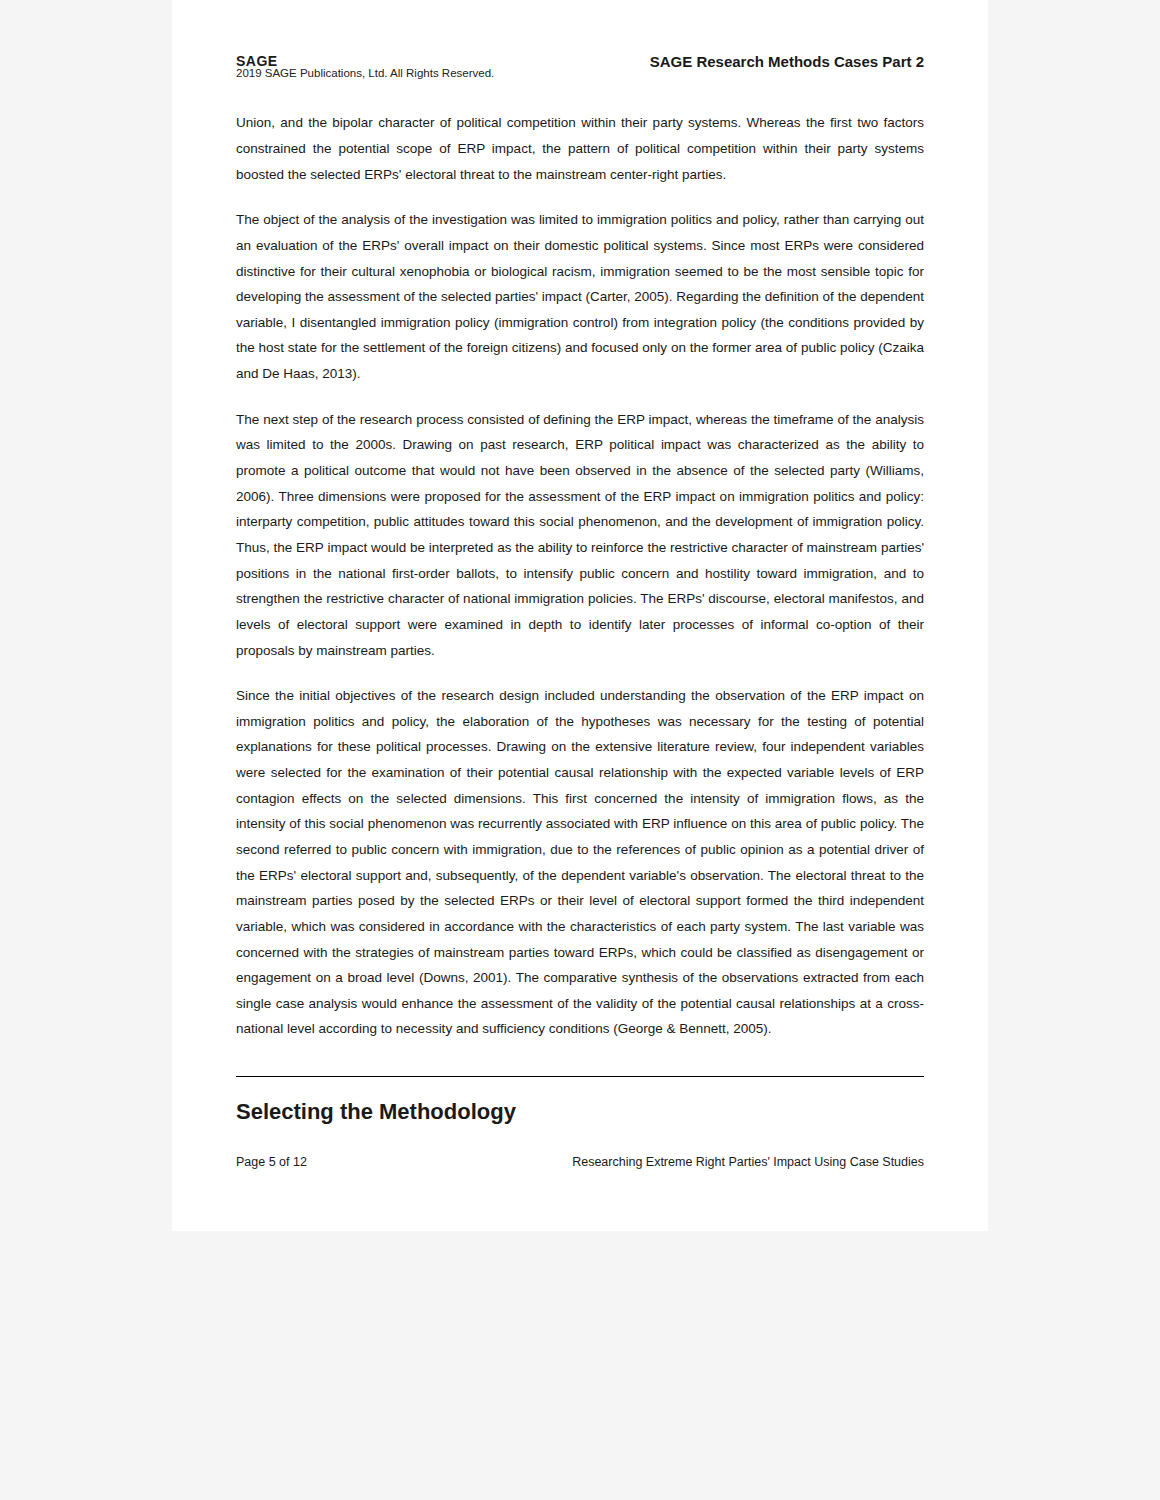SAGE
SAGE Research Methods Cases Part 2
2019 SAGE Publications, Ltd. All Rights Reserved.
Union, and the bipolar character of political competition within their party systems. Whereas the first two factors constrained the potential scope of ERP impact, the pattern of political competition within their party systems boosted the selected ERPs' electoral threat to the mainstream center-right parties.
The object of the analysis of the investigation was limited to immigration politics and policy, rather than carrying out an evaluation of the ERPs' overall impact on their domestic political systems. Since most ERPs were considered distinctive for their cultural xenophobia or biological racism, immigration seemed to be the most sensible topic for developing the assessment of the selected parties' impact (Carter, 2005). Regarding the definition of the dependent variable, I disentangled immigration policy (immigration control) from integration policy (the conditions provided by the host state for the settlement of the foreign citizens) and focused only on the former area of public policy (Czaika and De Haas, 2013).
The next step of the research process consisted of defining the ERP impact, whereas the timeframe of the analysis was limited to the 2000s. Drawing on past research, ERP political impact was characterized as the ability to promote a political outcome that would not have been observed in the absence of the selected party (Williams, 2006). Three dimensions were proposed for the assessment of the ERP impact on immigration politics and policy: interparty competition, public attitudes toward this social phenomenon, and the development of immigration policy. Thus, the ERP impact would be interpreted as the ability to reinforce the restrictive character of mainstream parties' positions in the national first-order ballots, to intensify public concern and hostility toward immigration, and to strengthen the restrictive character of national immigration policies. The ERPs' discourse, electoral manifestos, and levels of electoral support were examined in depth to identify later processes of informal co-option of their proposals by mainstream parties.
Since the initial objectives of the research design included understanding the observation of the ERP impact on immigration politics and policy, the elaboration of the hypotheses was necessary for the testing of potential explanations for these political processes. Drawing on the extensive literature review, four independent variables were selected for the examination of their potential causal relationship with the expected variable levels of ERP contagion effects on the selected dimensions. This first concerned the intensity of immigration flows, as the intensity of this social phenomenon was recurrently associated with ERP influence on this area of public policy. The second referred to public concern with immigration, due to the references of public opinion as a potential driver of the ERPs' electoral support and, subsequently, of the dependent variable's observation. The electoral threat to the mainstream parties posed by the selected ERPs or their level of electoral support formed the third independent variable, which was considered in accordance with the characteristics of each party system. The last variable was concerned with the strategies of mainstream parties toward ERPs, which could be classified as disengagement or engagement on a broad level (Downs, 2001). The comparative synthesis of the observations extracted from each single case analysis would enhance the assessment of the validity of the potential causal relationships at a cross-national level according to necessity and sufficiency conditions (George & Bennett, 2005).
Selecting the Methodology
Page 5 of 12
Researching Extreme Right Parties' Impact Using Case Studies